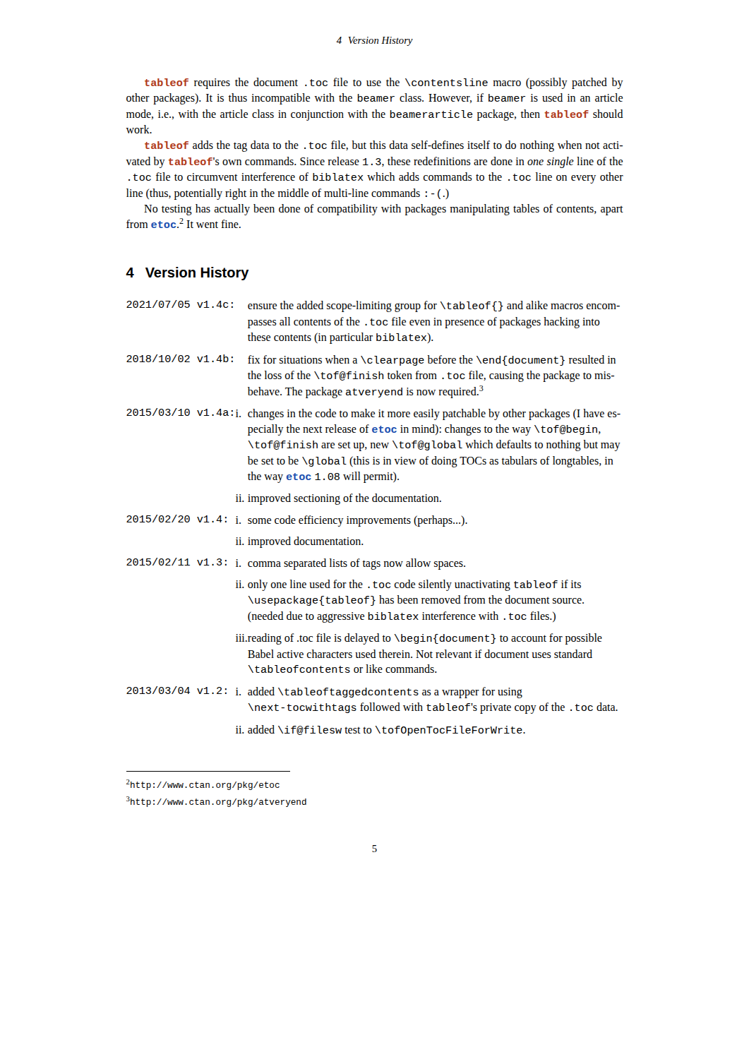4 Version History
tableof requires the document .toc file to use the \contentsline macro (possibly patched by other packages). It is thus incompatible with the beamer class. However, if beamer is used in an article mode, i.e., with the article class in conjunction with the beamerarticle package, then tableof should work.
tableof adds the tag data to the .toc file, but this data self-defines itself to do nothing when not activated by tableof's own commands. Since release 1.3, these redefinitions are done in one single line of the .toc file to circumvent interference of biblatex which adds commands to the .toc line on every other line (thus, potentially right in the middle of multi-line commands :-(.)
No testing has actually been done of compatibility with packages manipulating tables of contents, apart from etoc.2 It went fine.
4 Version History
| 2021/07/05 v1.4c: | | ensure the added scope-limiting group for \tableof{} and alike macros encompasses all contents of the .toc file even in presence of packages hacking into these contents (in particular biblatex ). |
| 2018/10/02 v1.4b: | | fix for situations when a \clearpage before the \end{document} resulted in the loss of the \tof@finish token from .toc file, causing the package to misbehave. The package atveryend is now required. 3 |
| 2015/03/10 v1.4a: | i. | changes in the code to make it more easily patchable by other packages (I have especially the next release of etoc in mind): changes to the way \tof@begin , \tof@finish are set up, new \tof@global which defaults to nothing but may be set to be \global (this is in view of doing TOCs as tabulars of longtables, in the way etoc 1.08 will permit). |
| | ii. | improved sectioning of the documentation. |
| 2015/02/20 v1.4: | i. | some code efficiency improvements (perhaps...). |
| | ii. | improved documentation. |
| 2015/02/11 v1.3: | i. | comma separated lists of tags now allow spaces. |
| | ii. | only one line used for the .toc code silently unactivating tableof if its \usepackage{tableof} has been removed from the document source. (needed due to aggressive biblatex interference with .toc files.) |
| | iii. | reading of .toc file is delayed to \begin{document} to account for possible Babel active characters used therein. Not relevant if document uses standard \tableofcontents or like commands. |
| 2013/03/04 v1.2: | i. | added \tableoftaggedcontents as a wrapper for using \next‑tocwithtags followed with tableof 's private copy of the .toc data. |
| | ii. | added \if@filesw test to \tofOpenTocFileForWrite . |
2http://www.ctan.org/pkg/etoc
3http://www.ctan.org/pkg/atveryend
5